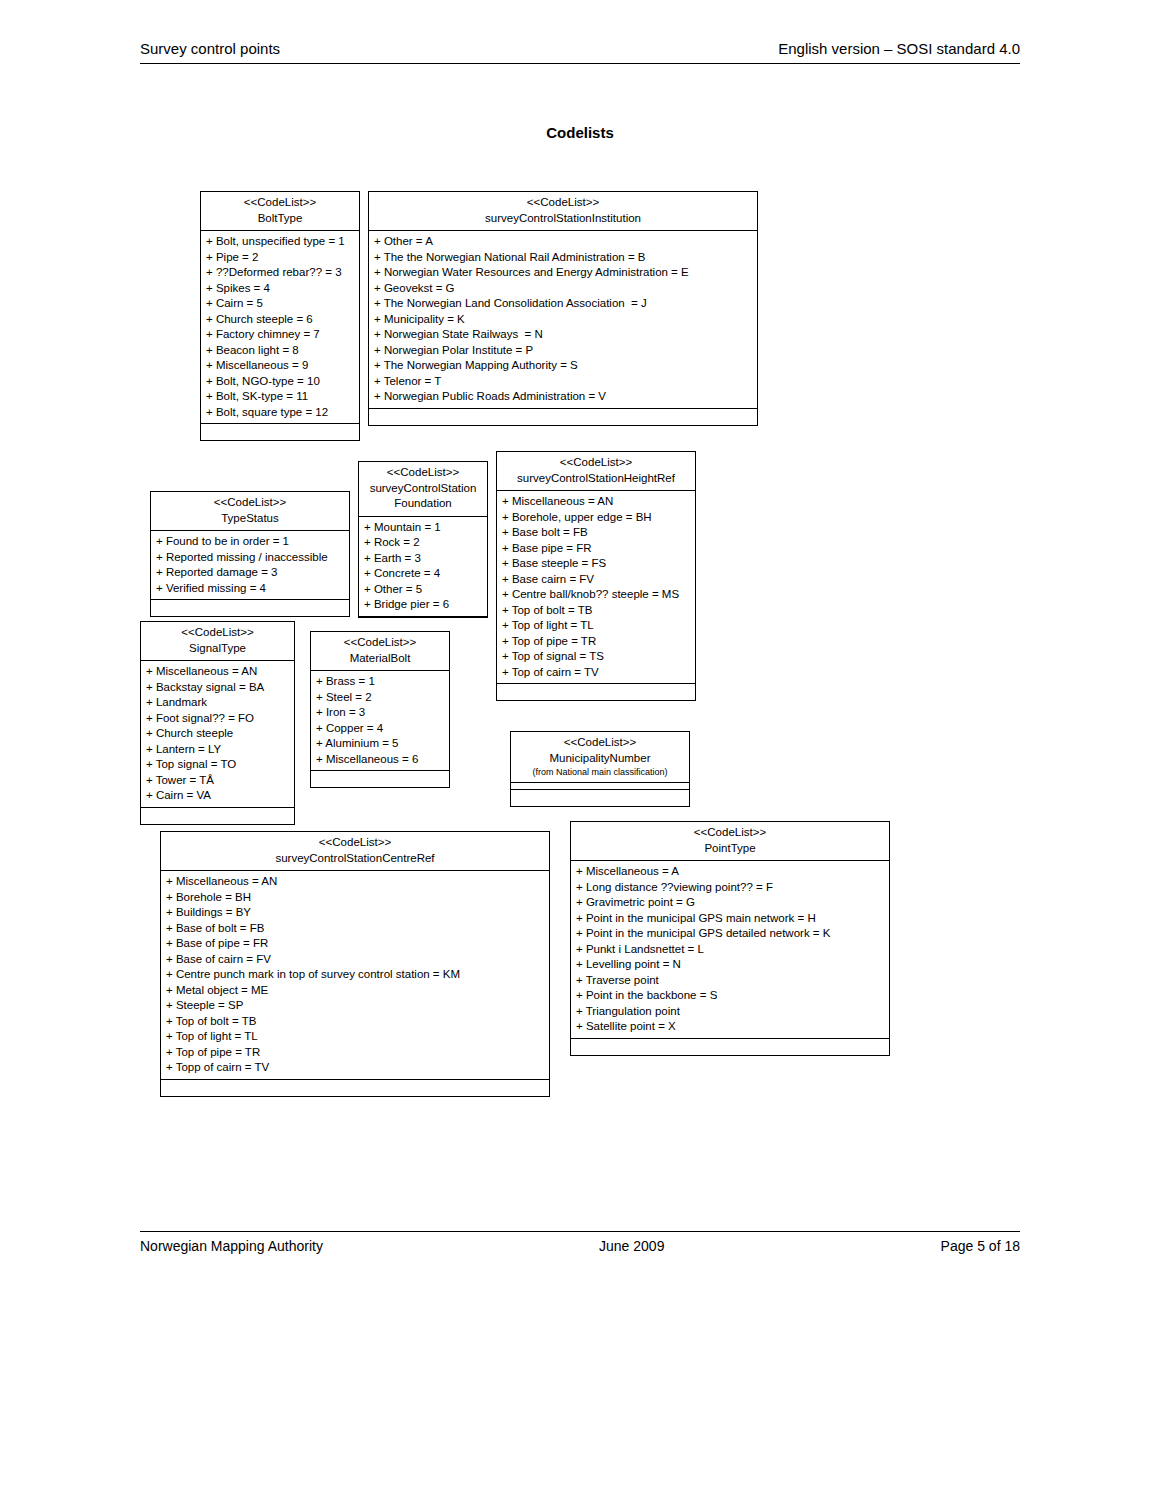Survey control points
English version – SOSI standard 4.0
Codelists
<<CodeList>> BoltType
+ Bolt, unspecified type = 1
+ Pipe = 2
+ ??Deformed rebar?? = 3
+ Spikes = 4
+ Cairn = 5
+ Church steeple = 6
+ Factory chimney = 7
+ Beacon light = 8
+ Miscellaneous = 9
+ Bolt, NGO-type = 10
+ Bolt, SK-type = 11
+ Bolt, square type = 12
<<CodeList>> surveyControlStationInstitution
+ Other = A
+ The the Norwegian National Rail Administration = B
+ Norwegian Water Resources and Energy Administration = E
+ Geovekst = G
+ The Norwegian Land Consolidation Association = J
+ Municipality = K
+ Norwegian State Railways = N
+ Norwegian Polar Institute = P
+ The Norwegian Mapping Authority = S
+ Telenor = T
+ Norwegian Public Roads Administration = V
<<CodeList>> TypeStatus
+ Found to be in order = 1
+ Reported missing / inaccessible
+ Reported damage = 3
+ Verified missing = 4
<<CodeList>> surveyControlStation Foundation
+ Mountain = 1
+ Rock = 2
+ Earth = 3
+ Concrete = 4
+ Other = 5
+ Bridge pier = 6
<<CodeList>> surveyControlStationHeightRef
+ Miscellaneous = AN
+ Borehole, upper edge = BH
+ Base bolt = FB
+ Base pipe = FR
+ Base steeple = FS
+ Base cairn = FV
+ Centre ball/knob?? steeple = MS
+ Top of bolt = TB
+ Top of light = TL
+ Top of pipe = TR
+ Top of signal = TS
+ Top of cairn = TV
<<CodeList>> SignalType
+ Miscellaneous = AN
+ Backstay signal = BA
+ Landmark
+ Foot signal?? = FO
+ Church steeple
+ Lantern = LY
+ Top signal = TO
+ Tower = TÅ
+ Cairn = VA
<<CodeList>> MaterialBolt
+ Brass = 1
+ Steel = 2
+ Iron = 3
+ Copper = 4
+ Aluminium = 5
+ Miscellaneous = 6
<<CodeList>> MunicipalityNumber (from National main classification)
<<CodeList>> surveyControlStationCentreRef
+ Miscellaneous = AN
+ Borehole = BH
+ Buildings = BY
+ Base of bolt = FB
+ Base of pipe = FR
+ Base of cairn = FV
+ Centre punch mark in top of survey control station = KM
+ Metal object = ME
+ Steeple = SP
+ Top of bolt = TB
+ Top of light = TL
+ Top of pipe = TR
+ Topp of cairn = TV
<<CodeList>> PointType
+ Miscellaneous = A
+ Long distance ??viewing point?? = F
+ Gravimetric point = G
+ Point in the municipal GPS main network = H
+ Point in the municipal GPS detailed network = K
+ Punkt i Landsnettet = L
+ Levelling point = N
+ Traverse point
+ Point in the backbone = S
+ Triangulation point
+ Satellite point = X
Norwegian Mapping Authority
June 2009
Page 5 of 18